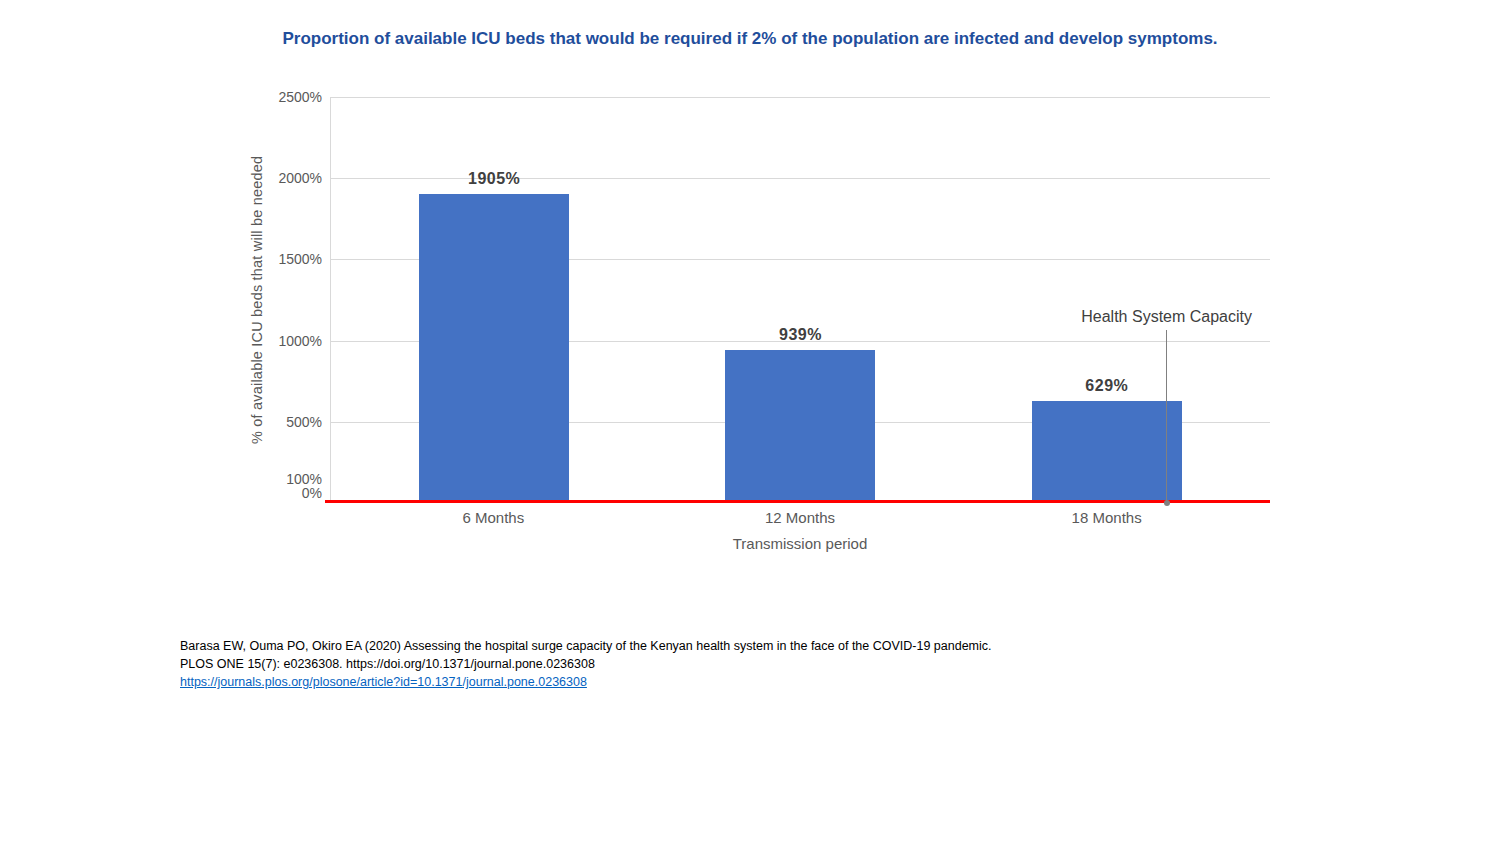Proportion of available ICU beds that would be required if 2% of the population are infected and develop symptoms.
% of available ICU beds that will be needed
2500% 2000% 1500% 1000% 500% 100%
0%
1905%
939%
629%
Health System Capacity
6 Months 12 Months 18 Months
Transmission period
Barasa EW, Ouma PO, Okiro EA (2020) Assessing the hospital surge capacity of the Kenyan health system in the face of the COVID-19 pandemic.
PLOS ONE 15(7): e0236308. https://doi.org/10.1371/journal.pone.0236308
https://journals.plos.org/plosone/article?id=10.1371/journal.pone.0236308